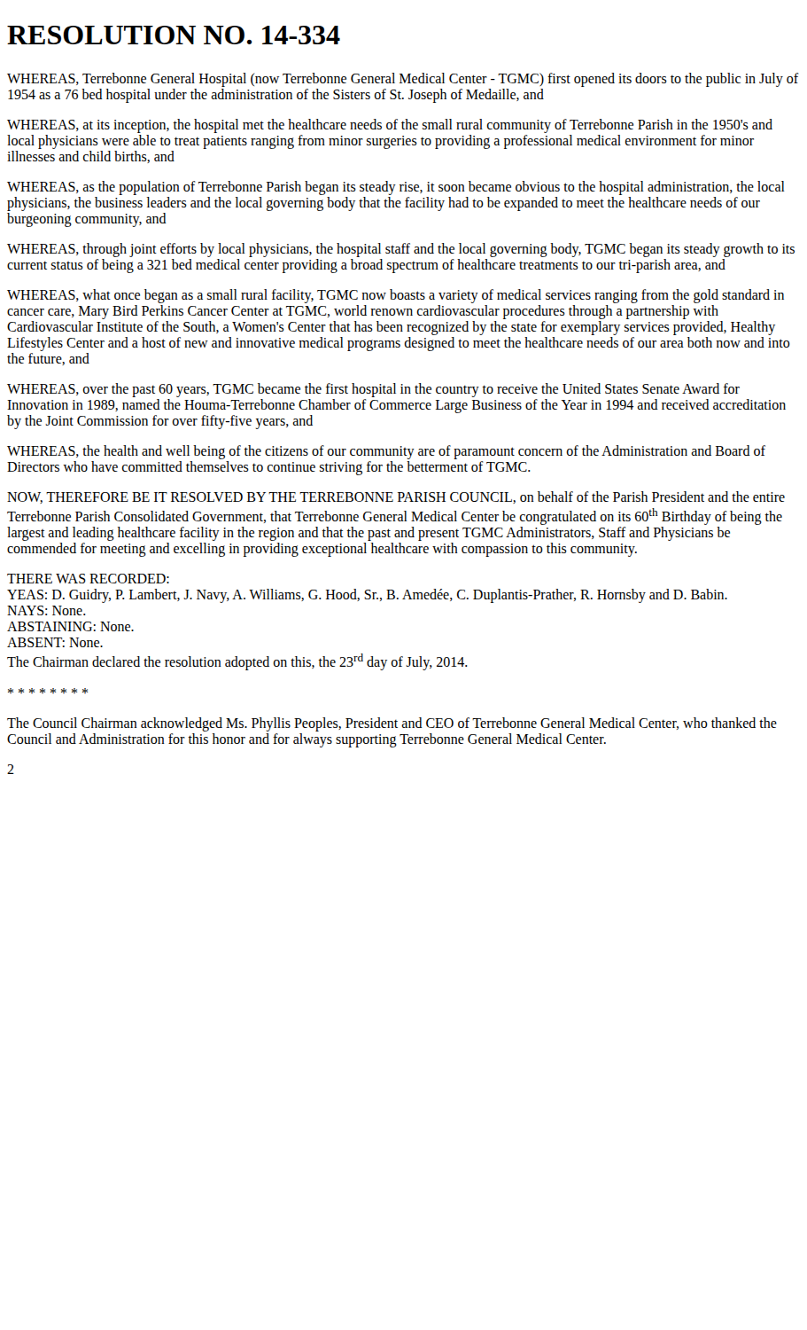RESOLUTION NO. 14-334
WHEREAS, Terrebonne General Hospital (now Terrebonne General Medical Center - TGMC) first opened its doors to the public in July of 1954 as a 76 bed hospital under the administration of the Sisters of St. Joseph of Medaille, and
WHEREAS, at its inception, the hospital met the healthcare needs of the small rural community of Terrebonne Parish in the 1950's and local physicians were able to treat patients ranging from minor surgeries to providing a professional medical environment for minor illnesses and child births, and
WHEREAS, as the population of Terrebonne Parish began its steady rise, it soon became obvious to the hospital administration, the local physicians, the business leaders and the local governing body that the facility had to be expanded to meet the healthcare needs of our burgeoning community, and
WHEREAS, through joint efforts by local physicians, the hospital staff and the local governing body, TGMC began its steady growth to its current status of being a 321 bed medical center providing a broad spectrum of healthcare treatments to our tri-parish area, and
WHEREAS, what once began as a small rural facility, TGMC now boasts a variety of medical services ranging from the gold standard in cancer care, Mary Bird Perkins Cancer Center at TGMC, world renown cardiovascular procedures through a partnership with Cardiovascular Institute of the South, a Women's Center that has been recognized by the state for exemplary services provided, Healthy Lifestyles Center and a host of new and innovative medical programs designed to meet the healthcare needs of our area both now and into the future, and
WHEREAS, over the past 60 years, TGMC became the first hospital in the country to receive the United States Senate Award for Innovation in 1989, named the Houma-Terrebonne Chamber of Commerce Large Business of the Year in 1994 and received accreditation by the Joint Commission for over fifty-five years, and
WHEREAS, the health and well being of the citizens of our community are of paramount concern of the Administration and Board of Directors who have committed themselves to continue striving for the betterment of TGMC.
NOW, THEREFORE BE IT RESOLVED BY THE TERREBONNE PARISH COUNCIL, on behalf of the Parish President and the entire Terrebonne Parish Consolidated Government, that Terrebonne General Medical Center be congratulated on its 60th Birthday of being the largest and leading healthcare facility in the region and that the past and present TGMC Administrators, Staff and Physicians be commended for meeting and excelling in providing exceptional healthcare with compassion to this community.
THERE WAS RECORDED:
YEAS: D. Guidry, P. Lambert, J. Navy, A. Williams, G. Hood, Sr., B. Amedée, C. Duplantis-Prather, R. Hornsby and D. Babin.
NAYS: None.
ABSTAINING: None.
ABSENT: None.
The Chairman declared the resolution adopted on this, the 23rd day of July, 2014.
* * * * * * * *
The Council Chairman acknowledged Ms. Phyllis Peoples, President and CEO of Terrebonne General Medical Center, who thanked the Council and Administration for this honor and for always supporting Terrebonne General Medical Center.
2